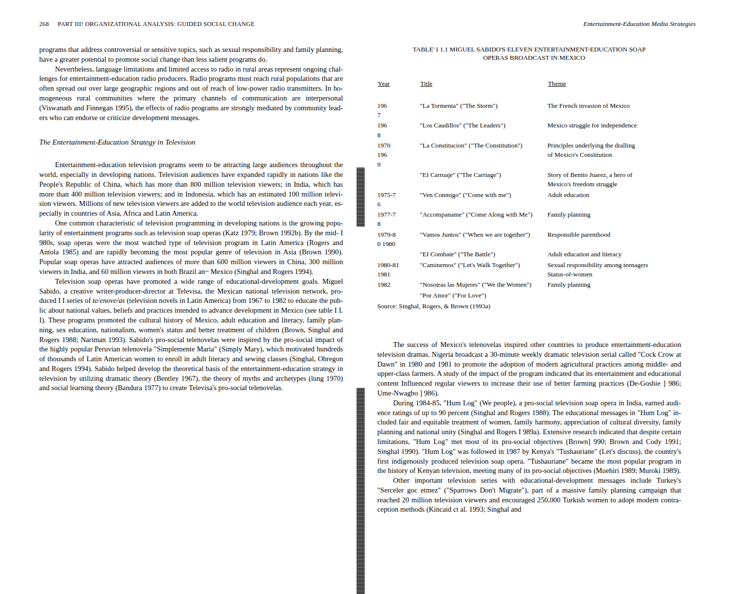268 PART III! ORGANIZATIONAL ANALYSIS: GUIDED SOCIAL CHANGE
Entertainment-Education Media Strategies
programs that address controversial or sensitive topics, such as sexual responsibility and family planning, have a greater potential to promote social change than less salient programs do.
Nevertheless, language limitations and limited access to radio in rural areas represent ongoing challenges for entertainment-education radio producers. Radio programs must reach rural populations that are often spread out over large geographic regions and out of reach of low-power radio transmitters. In homogeneous rural communities where the primary channels of communication are interpersonal (Viswanath and Finnegan 1995), the effects of radio programs are strongly mediated by community leaders who can endorse or criticize development messages.
The Entertainment-Education Strategy in Television
Entertainment-education television programs seem to be attracting large audiences throughout the world, especially in developing nations. Television audiences have expanded rapidly in nations like the People's Republic of China, which has more than 800 million television viewers; in India, which has more than 400 million television viewers; and in Indonesia, which has an estimated 100 million television viewers. Millions of new television viewers are added to the world television audience each year, especially in countries of Asia, Africa and Latin America.
One common characteristic of television programming in developing nations is the growing popularity of entertainment programs such as television soap operas (Katz 1979; Brown 1992b). By the mid- I 980s, soap operas were the most watched type of television program in Latin America (Rogers and Antola 1985) and are rapidly becoming the most popular genre of television in Asia (Brown 1990). Popular soap operas have attracted audiences of more than 600 million viewers in China, 300 million viewers in India, and 60 million viewers in both Brazil an~ Mexico (Singhal and Rogers 1994).
Television soap operas have promoted a wide range of educational-development goals. Miguel Sabido, a creative writer-producer-director at Televisa, the Mexican national television network, produced I I series of te/enove/as (television novels in Latin America) from 1967 to 1982 to educate the public about national values, beliefs and practices intended to advance development in Mexico (see table I I. I). These programs promoted the cultural history of Mexico, adult education and literacy, family planning, sex education, nationalism, women's status and better treatment of children (Brown, Singhal and Rogers 1988; Nariman 1993). Sabido's pro-social telenovelas were inspired by the pro-social impact of the highly popular Peruvian telenovela "Simplemente Maria" (Simply Mary), which motivated hundreds of thousands of Latin American women to enroll in adult literacy and sewing classes (Singhal, Obregon and Rogers 1994). Sabido helped develop the theoretical basis of the entertainment-education strategy in television by utilizing dramatic theory (Bentley 1967), the theory of myths and archetypes (lung 1970) and social learning theory (Bandura 1977) to create Televisa's pro-social telenovelas.
TABLE' I 1.1 MIGUEL SABIDO'S ELEVEN ENTERTAINMENT-EDUCATION SOAP OPERAS BROADCAST IN MEXICO
| Year | Title | Theme |
| --- | --- | --- |
| 196 7 | "La Tormenta" ("The Storm") | The French invasion of Mexico |
| 196 8 | "Los Caudillos" ("The Leaders") | Mexico struggle for independence |
| 1970 196 9 | "La Constitucion" ("The Constitution") | Principles underlying the dralling of Mexico's Constitution |
| | "EI Carruaje" ("The Carriage") | Story of Benito Juarez, a hero of Mexico's freedom struggle |
| 1975-7 6 | "Ven Conmigo" ("Come with me") | Adult education |
| 1977-7 8 | "Accompaname" ("Come Along with Me") | Family planning |
| 1979-8 0 1980 | "Vamos Juntos" ("When we are together") | Responsible parenthood |
| | "EI Combate" ("The Battle") | Adult education and literacy |
| 1980-81 1981 | "Caminemos" ("Let's Walk Together") | Sexual responsibility among teenagers Status-of-women |
| 1982 | "Nosotras las Mujeres" ("We the Women") | Family planning |
| | "Por Amor" ("For Love") | |
Source: Singhal, Rogers, & Brown (1993a)
The success of Mexico's telenovelas inspired other countries to produce entertainment-education television dramas. Nigeria broadcast a 30-minute weekly dramatic television serial called "Cock Crow at Dawn" in 1980 and 1981 to promote the adoption of modern agricultural practices among middle- and upper-class farmers. A study of the impact of the program indicated that its entertainment and educational content Influenced regular viewers to increase their use of better farming practices (De-Goshie ] 986; Ume-Nwagbo ] 986).
During 1984-85, "Hum Log" (We people), a pro-social television soap opera in India, earned audience ratings of up to 90 percent (Singhal and Rogers 1988). The educational messages in "Hum Log" included fair and equitable treatment of women, family harmony, appreciation of cultural diversity, family planning and national unity (Singhal and Rogers I 989a). Extensive research indicated that despite certain limitations, "Hum Log" met most of its pro-social objectives (Brown] 990; Brown and Cody 1991; Singhal 1990). "Hum Log" was followed in 1987 by Kenya's "Tushauriane" (Let's discuss), the country's first indigenously produced television soap opera. "Tushauriane" became the most popular program in the history of Kenyan television, meeting many of its pro-social objectives (Muehiri 1989; Muroki 1989).
Other important television series with educational-development messages include Turkey's "Serceler goc etmez" ("Sparrows Don't Migrate"), part of a massive family planning campaign that reached 20 million television viewers and encouraged 250,000 Turkish women to adopt modern contraception methods (Kincaid ct al. 1993; Singhal and